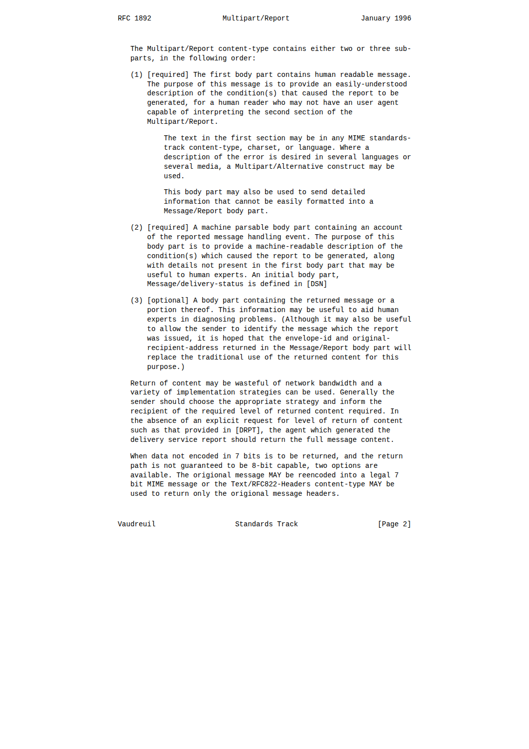RFC 1892 Multipart/Report January 1996
The Multipart/Report content-type contains either two or three sub-parts, in the following order:
(1) [required] The first body part contains human readable message. The purpose of this message is to provide an easily-understood description of the condition(s) that caused the report to be generated, for a human reader who may not have an user agent capable of interpreting the second section of the Multipart/Report.
The text in the first section may be in any MIME standards-track content-type, charset, or language. Where a description of the error is desired in several languages or several media, a Multipart/Alternative construct may be used.
This body part may also be used to send detailed information that cannot be easily formatted into a Message/Report body part.
(2) [required] A machine parsable body part containing an account of the reported message handling event. The purpose of this body part is to provide a machine-readable description of the condition(s) which caused the report to be generated, along with details not present in the first body part that may be useful to human experts. An initial body part, Message/delivery-status is defined in [DSN]
(3) [optional] A body part containing the returned message or a portion thereof. This information may be useful to aid human experts in diagnosing problems. (Although it may also be useful to allow the sender to identify the message which the report was issued, it is hoped that the envelope-id and original-recipient-address returned in the Message/Report body part will replace the traditional use of the returned content for this purpose.)
Return of content may be wasteful of network bandwidth and a variety of implementation strategies can be used. Generally the sender should choose the appropriate strategy and inform the recipient of the required level of returned content required. In the absence of an explicit request for level of return of content such as that provided in [DRPT], the agent which generated the delivery service report should return the full message content.
When data not encoded in 7 bits is to be returned, and the return path is not guaranteed to be 8-bit capable, two options are available. The origional message MAY be reencoded into a legal 7 bit MIME message or the Text/RFC822-Headers content-type MAY be used to return only the origional message headers.
Vaudreuil Standards Track [Page 2]